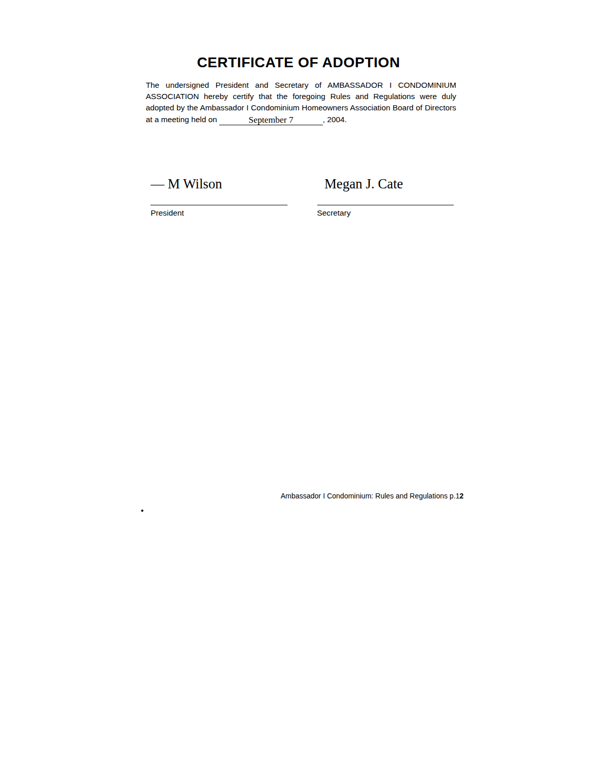CERTIFICATE OF ADOPTION
The undersigned President and Secretary of AMBASSADOR I CONDOMINIUM ASSOCIATION hereby certify that the foregoing Rules and Regulations were duly adopted by the Ambassador I Condominium Homeowners Association Board of Directors at a meeting held on September 7, 2004.
— M Wilson
President
Megan J. Cate
Secretary
Ambassador I Condominium: Rules and Regulations p.12
•